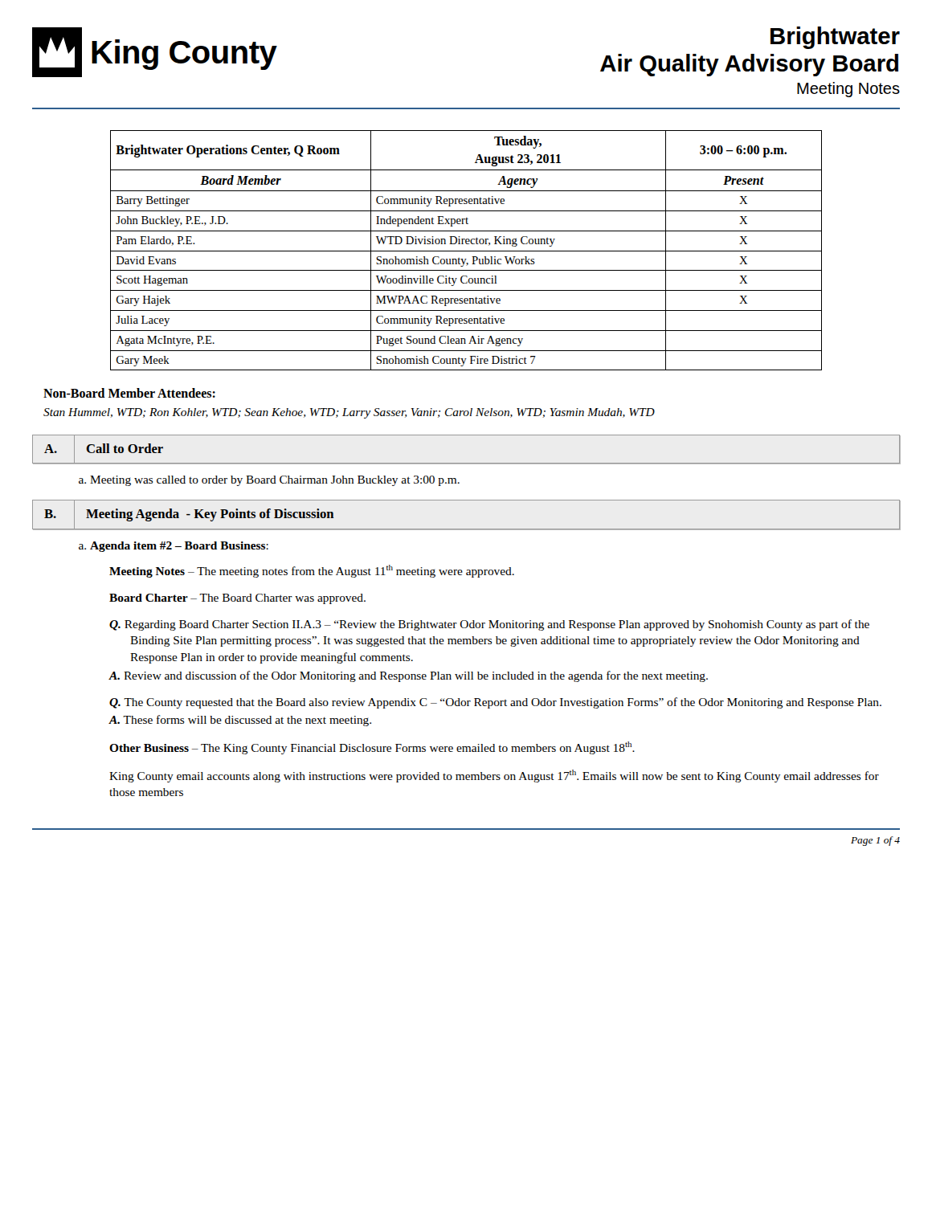King County
Brightwater
Air Quality Advisory Board
Meeting Notes
| Brightwater Operations Center, Q Room | Tuesday, August 23, 2011 | 3:00 – 6:00 p.m. |
| Board Member | Agency | Present |
| Barry Bettinger | Community Representative | X |
| John Buckley, P.E., J.D. | Independent Expert | X |
| Pam Elardo, P.E. | WTD Division Director, King County | X |
| David Evans | Snohomish County, Public Works | X |
| Scott Hageman | Woodinville City Council | X |
| Gary Hajek | MWPAAC Representative | X |
| Julia Lacey | Community Representative | |
| Agata McIntyre, P.E. | Puget Sound Clean Air Agency | |
| Gary Meek | Snohomish County Fire District 7 | |
Non-Board Member Attendees:
Stan Hummel, WTD; Ron Kohler, WTD; Sean Kehoe, WTD; Larry Sasser, Vanir; Carol Nelson, WTD; Yasmin Mudah, WTD
A.
Call to Order
Meeting was called to order by Board Chairman John Buckley at 3:00 p.m.
B.
Meeting Agenda - Key Points of Discussion
Agenda item #2 – Board Business:
Meeting Notes – The meeting notes from the August 11th meeting were approved.
Board Charter – The Board Charter was approved.
Q. Regarding Board Charter Section II.A.3 – “Review the Brightwater Odor Monitoring and Response Plan approved by Snohomish County as part of the Binding Site Plan permitting process”. It was suggested that the members be given additional time to appropriately review the Odor Monitoring and Response Plan in order to provide meaningful comments.
A. Review and discussion of the Odor Monitoring and Response Plan will be included in the agenda for the next meeting.
Q. The County requested that the Board also review Appendix C – “Odor Report and Odor Investigation Forms” of the Odor Monitoring and Response Plan.
A. These forms will be discussed at the next meeting.
Other Business – The King County Financial Disclosure Forms were emailed to members on August 18th.
King County email accounts along with instructions were provided to members on August 17th. Emails will now be sent to King County email addresses for those members
Page 1 of 4